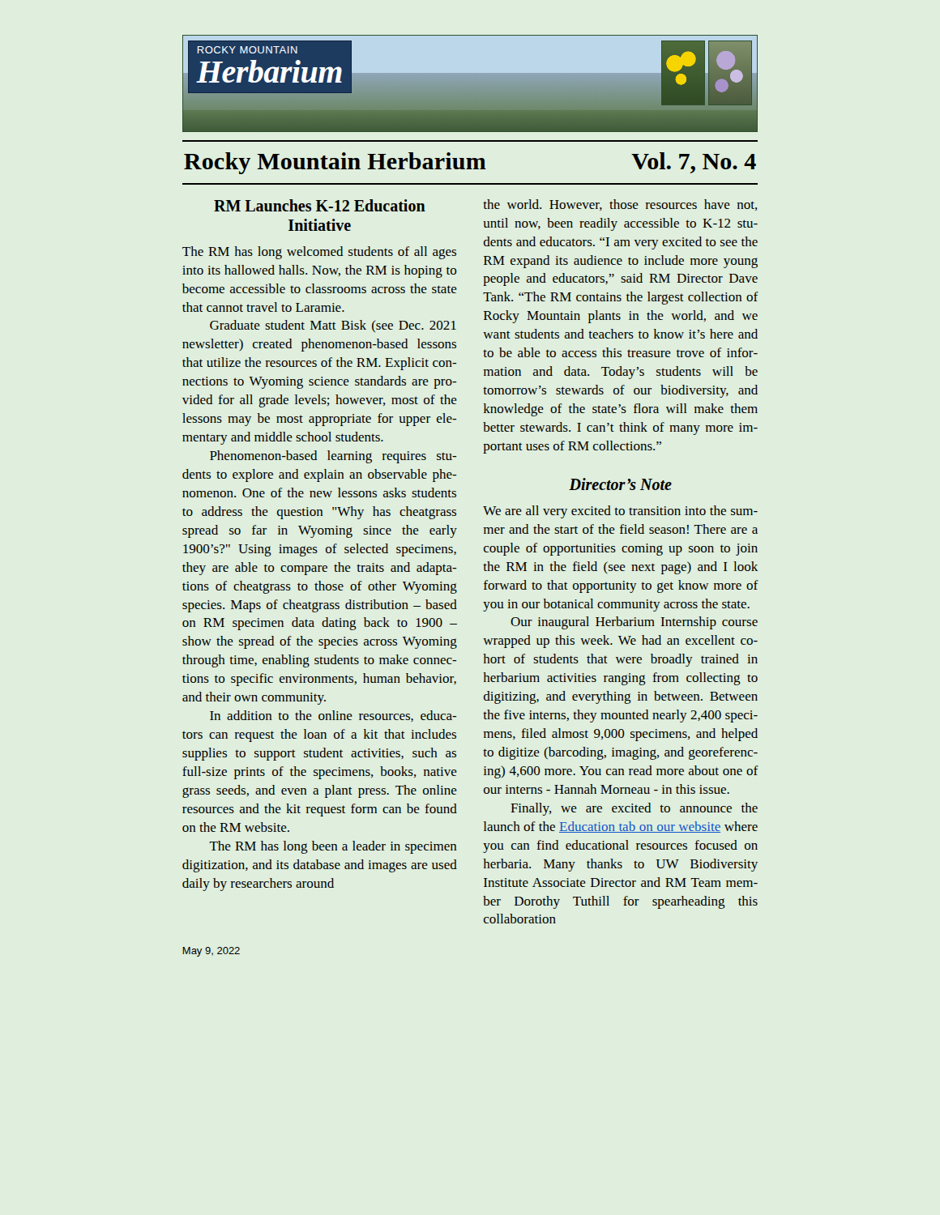ROCKY MOUNTAIN
Herbarium
Rocky Mountain Herbarium
Vol. 7, No. 4
RM Launches K-12 Education Initiative
The RM has long welcomed students of all ages into its hallowed halls. Now, the RM is hoping to become accessible to classrooms across the state that cannot travel to Laramie.
Graduate student Matt Bisk (see Dec. 2021 newsletter) created phenomenon-based lessons that utilize the resources of the RM. Explicit connections to Wyoming science standards are provided for all grade levels; however, most of the lessons may be most appropriate for upper elementary and middle school students.
Phenomenon-based learning requires students to explore and explain an observable phenomenon. One of the new lessons asks students to address the question "Why has cheatgrass spread so far in Wyoming since the early 1900’s?" Using images of selected specimens, they are able to compare the traits and adaptations of cheatgrass to those of other Wyoming species. Maps of cheatgrass distribution – based on RM specimen data dating back to 1900 – show the spread of the species across Wyoming through time, enabling students to make connections to specific environments, human behavior, and their own community.
In addition to the online resources, educators can request the loan of a kit that includes supplies to support student activities, such as full-size prints of the specimens, books, native grass seeds, and even a plant press. The online resources and the kit request form can be found on the RM website.
The RM has long been a leader in specimen digitization, and its database and images are used daily by researchers around
the world. However, those resources have not, until now, been readily accessible to K-12 students and educators. “I am very excited to see the RM expand its audience to include more young people and educators,” said RM Director Dave Tank. “The RM contains the largest collection of Rocky Mountain plants in the world, and we want students and teachers to know it’s here and to be able to access this treasure trove of information and data. Today’s students will be tomorrow’s stewards of our biodiversity, and knowledge of the state’s flora will make them better stewards. I can’t think of many more important uses of RM collections.”
Director’s Note
We are all very excited to transition into the summer and the start of the field season! There are a couple of opportunities coming up soon to join the RM in the field (see next page) and I look forward to that opportunity to get know more of you in our botanical community across the state.
Our inaugural Herbarium Internship course wrapped up this week. We had an excellent cohort of students that were broadly trained in herbarium activities ranging from collecting to digitizing, and everything in between. Between the five interns, they mounted nearly 2,400 specimens, filed almost 9,000 specimens, and helped to digitize (barcoding, imaging, and georeferencing) 4,600 more. You can read more about one of our interns - Hannah Morneau - in this issue.
Finally, we are excited to announce the launch of the Education tab on our website where you can find educational resources focused on herbaria. Many thanks to UW Biodiversity Institute Associate Director and RM Team member Dorothy Tuthill for spearheading this collaboration
May 9, 2022